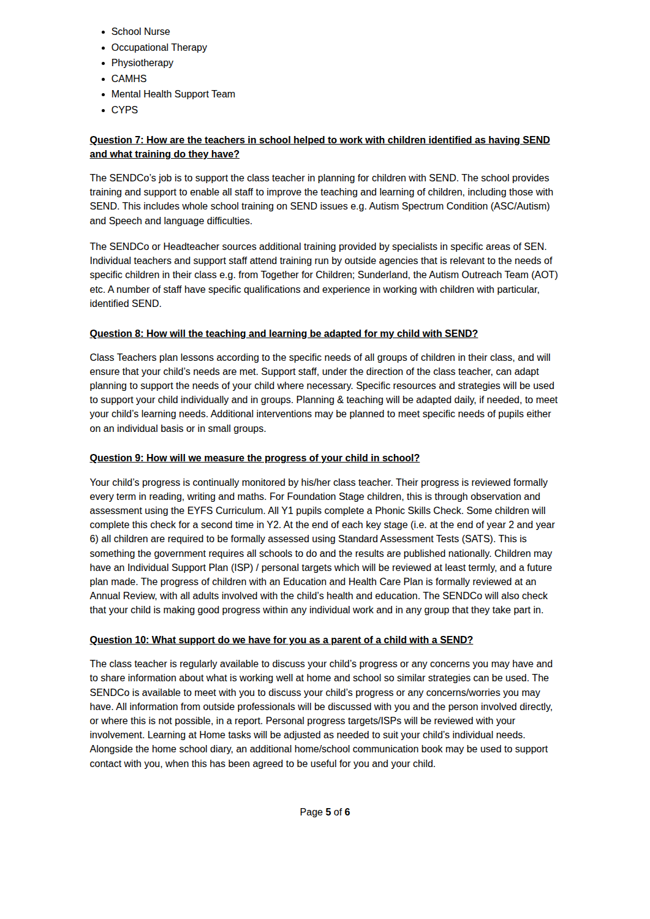School Nurse
Occupational Therapy
Physiotherapy
CAMHS
Mental Health Support Team
CYPS
Question 7: How are the teachers in school helped to work with children identified as having SEND and what training do they have?
The SENDCo’s job is to support the class teacher in planning for children with SEND. The school provides training and support to enable all staff to improve the teaching and learning of children, including those with SEND. This includes whole school training on SEND issues e.g. Autism Spectrum Condition (ASC/Autism) and Speech and language difficulties.
The SENDCo or Headteacher sources additional training provided by specialists in specific areas of SEN. Individual teachers and support staff attend training run by outside agencies that is relevant to the needs of specific children in their class e.g. from Together for Children; Sunderland, the Autism Outreach Team (AOT) etc. A number of staff have specific qualifications and experience in working with children with particular, identified SEND.
Question 8: How will the teaching and learning be adapted for my child with SEND?
Class Teachers plan lessons according to the specific needs of all groups of children in their class, and will ensure that your child’s needs are met. Support staff, under the direction of the class teacher, can adapt planning to support the needs of your child where necessary. Specific resources and strategies will be used to support your child individually and in groups. Planning & teaching will be adapted daily, if needed, to meet your child’s learning needs. Additional interventions may be planned to meet specific needs of pupils either on an individual basis or in small groups.
Question 9: How will we measure the progress of your child in school?
Your child’s progress is continually monitored by his/her class teacher. Their progress is reviewed formally every term in reading, writing and maths. For Foundation Stage children, this is through observation and assessment using the EYFS Curriculum. All Y1 pupils complete a Phonic Skills Check. Some children will complete this check for a second time in Y2. At the end of each key stage (i.e. at the end of year 2 and year 6) all children are required to be formally assessed using Standard Assessment Tests (SATS). This is something the government requires all schools to do and the results are published nationally. Children may have an Individual Support Plan (ISP) / personal targets which will be reviewed at least termly, and a future plan made. The progress of children with an Education and Health Care Plan is formally reviewed at an Annual Review, with all adults involved with the child’s health and education. The SENDCo will also check that your child is making good progress within any individual work and in any group that they take part in.
Question 10: What support do we have for you as a parent of a child with a SEND?
The class teacher is regularly available to discuss your child’s progress or any concerns you may have and to share information about what is working well at home and school so similar strategies can be used. The SENDCo is available to meet with you to discuss your child’s progress or any concerns/worries you may have. All information from outside professionals will be discussed with you and the person involved directly, or where this is not possible, in a report. Personal progress targets/ISPs will be reviewed with your involvement. Learning at Home tasks will be adjusted as needed to suit your child’s individual needs. Alongside the home school diary, an additional home/school communication book may be used to support contact with you, when this has been agreed to be useful for you and your child.
Page 5 of 6